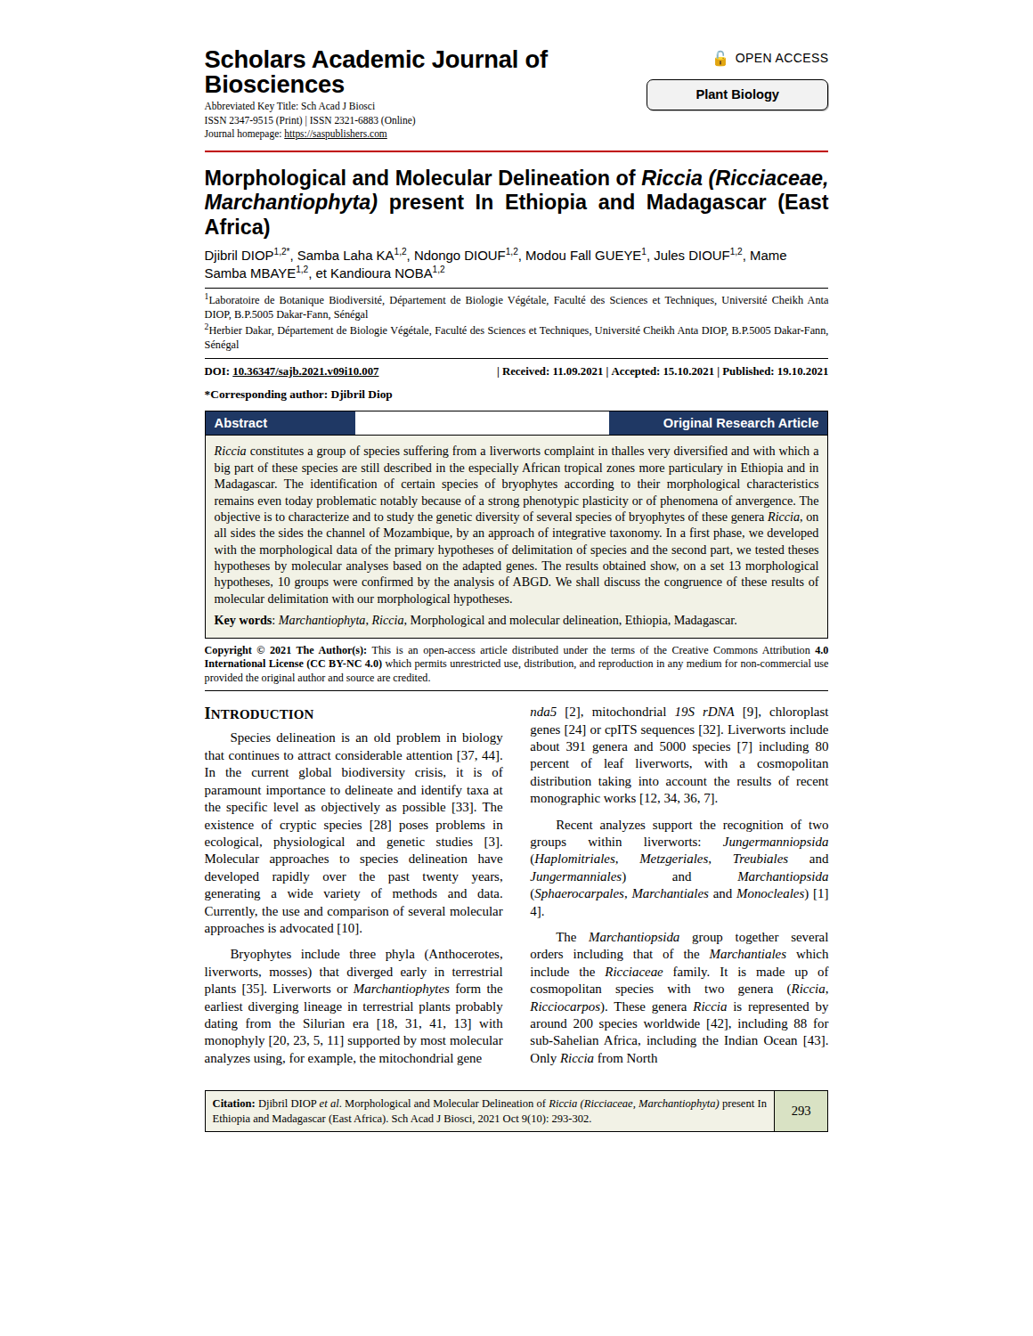Scholars Academic Journal of Biosciences
Abbreviated Key Title: Sch Acad J Biosci
ISSN 2347-9515 (Print) | ISSN 2321-6883 (Online)
Journal homepage: https://saspublishers.com
🔓 OPEN ACCESS
Plant Biology
Morphological and Molecular Delineation of Riccia (Ricciaceae, Marchantiophyta) present In Ethiopia and Madagascar (East Africa)
Djibril DIOP1,2*, Samba Laha KA1,2, Ndongo DIOUF1,2, Modou Fall GUEYE1, Jules DIOUF1,2, Mame Samba MBAYE1,2, et Kandioura NOBA1,2
1Laboratoire de Botanique Biodiversité, Département de Biologie Végétale, Faculté des Sciences et Techniques, Université Cheikh Anta DIOP, B.P.5005 Dakar-Fann, Sénégal
2Herbier Dakar, Département de Biologie Végétale, Faculté des Sciences et Techniques, Université Cheikh Anta DIOP, B.P.5005 Dakar-Fann, Sénégal
DOI: 10.36347/sajb.2021.v09i10.007
| Received: 11.09.2021 | Accepted: 15.10.2021 | Published: 19.10.2021
*Corresponding author: Djibril Diop
Abstract
Original Research Article
Riccia constitutes a group of species suffering from a liverworts complaint in thalles very diversified and with which a big part of these species are still described in the especially African tropical zones more particulary in Ethiopia and in Madagascar. The identification of certain species of bryophytes according to their morphological characteristics remains even today problematic notably because of a strong phenotypic plasticity or of phenomena of anvergence. The objective is to characterize and to study the genetic diversity of several species of bryophytes of these genera Riccia, on all sides the sides the channel of Mozambique, by an approach of integrative taxonomy. In a first phase, we developed with the morphological data of the primary hypotheses of delimitation of species and the second part, we tested theses hypotheses by molecular analyses based on the adapted genes. The results obtained show, on a set 13 morphological hypotheses, 10 groups were confirmed by the analysis of ABGD. We shall discuss the congruence of these results of molecular delimitation with our morphological hypotheses.
Key words: Marchantiophyta, Riccia, Morphological and molecular delineation, Ethiopia, Madagascar.
Copyright © 2021 The Author(s): This is an open-access article distributed under the terms of the Creative Commons Attribution 4.0 International License (CC BY-NC 4.0) which permits unrestricted use, distribution, and reproduction in any medium for non-commercial use provided the original author and source are credited.
INTRODUCTION
Species delineation is an old problem in biology that continues to attract considerable attention [37, 44]. In the current global biodiversity crisis, it is of paramount importance to delineate and identify taxa at the specific level as objectively as possible [33]. The existence of cryptic species [28] poses problems in ecological, physiological and genetic studies [3]. Molecular approaches to species delineation have developed rapidly over the past twenty years, generating a wide variety of methods and data. Currently, the use and comparison of several molecular approaches is advocated [10].
Bryophytes include three phyla (Anthocerotes, liverworts, mosses) that diverged early in terrestrial plants [35]. Liverworts or Marchantiophytes form the earliest diverging lineage in terrestrial plants probably dating from the Silurian era [18, 31, 41, 13] with monophyly [20, 23, 5, 11] supported by most molecular analyzes using, for example, the mitochondrial gene
nda5 [2], mitochondrial 19S rDNA [9], chloroplast genes [24] or cpITS sequences [32]. Liverworts include about 391 genera and 5000 species [7] including 80 percent of leaf liverworts, with a cosmopolitan distribution taking into account the results of recent monographic works [12, 34, 36, 7].
Recent analyzes support the recognition of two groups within liverworts: Jungermanniopsida (Haplomitriales, Metzgeriales, Treubiales and Jungermanniales) and Marchantiopsida (Sphaerocarpales, Marchantiales and Monocleales) [1] 4].
The Marchantiopsida group together several orders including that of the Marchantiales which include the Ricciaceae family. It is made up of cosmopolitan species with two genera (Riccia, Ricciocarpos). These genera Riccia is represented by around 200 species worldwide [42], including 88 for sub-Sahelian Africa, including the Indian Ocean [43]. Only Riccia from North
Citation: Djibril DIOP et al. Morphological and Molecular Delineation of Riccia (Ricciaceae, Marchantiophyta) present In Ethiopia and Madagascar (East Africa). Sch Acad J Biosci, 2021 Oct 9(10): 293-302.
293